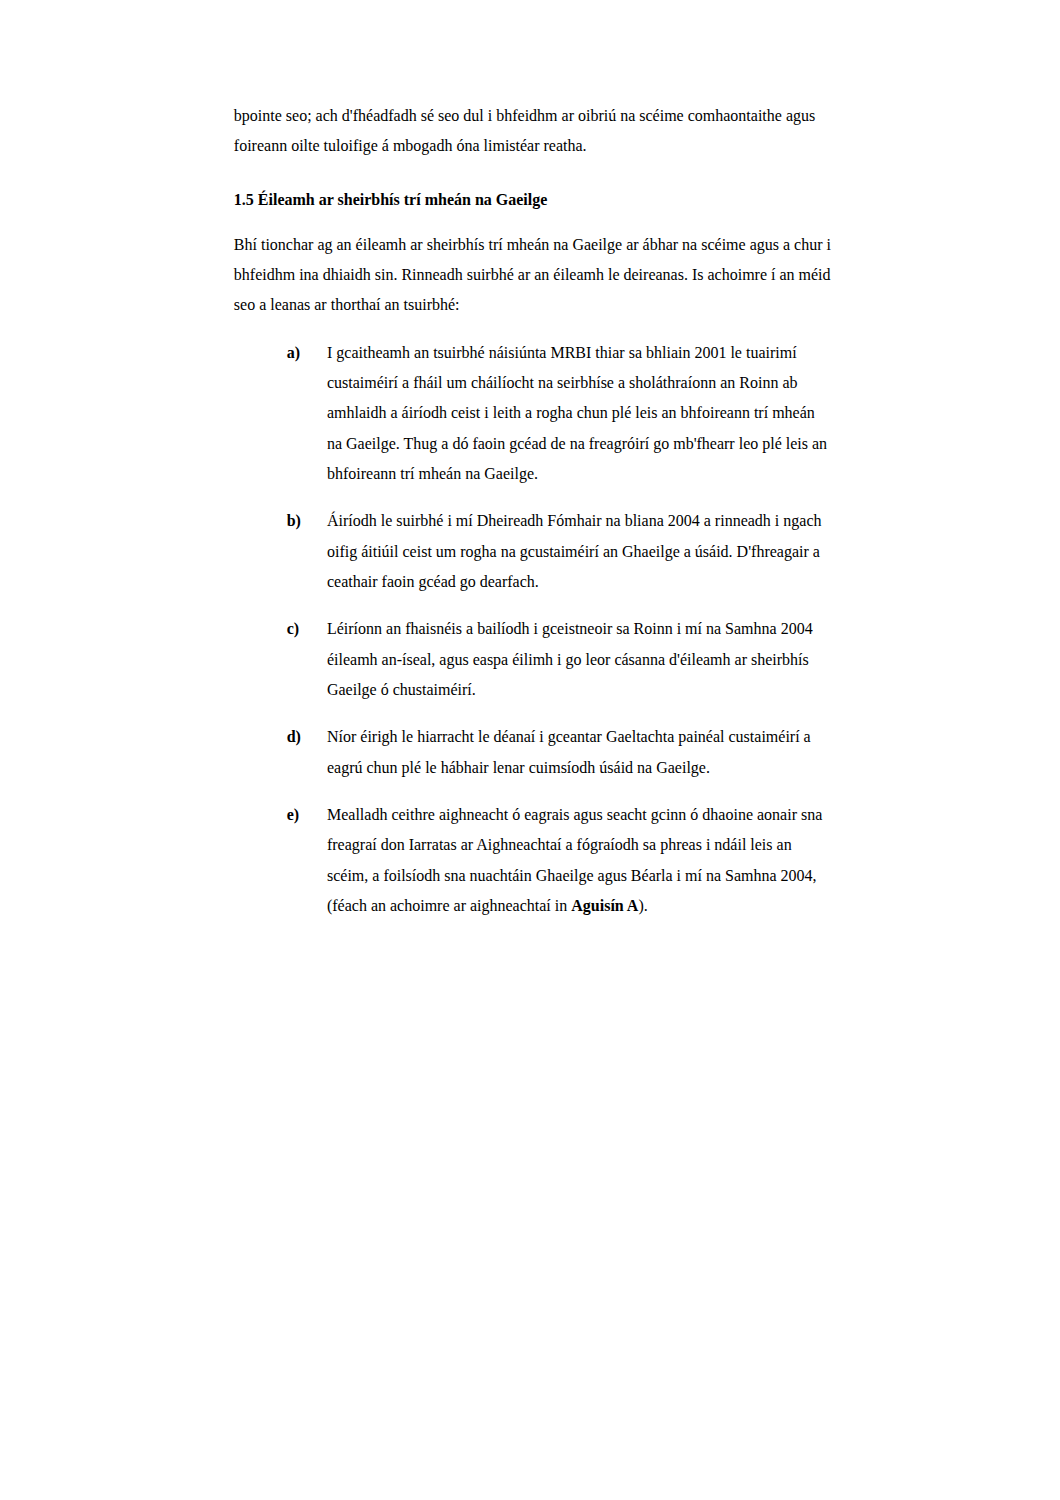bpointe seo; ach d'fhéadfadh sé seo dul i bhfeidhm ar oibriú na scéime comhaontaithe agus foireann oilte tuloifige á mbogadh óna limistéar reatha.
1.5 Éileamh ar sheirbhís trí mheán na Gaeilge
Bhí tionchar ag an éileamh ar sheirbhís trí mheán na Gaeilge ar ábhar na scéime agus a chur i bhfeidhm ina dhiaidh sin. Rinneadh suirbhé ar an éileamh le deireanas. Is achoimre í an méid seo a leanas ar thorthaí an tsuirbhé:
I gcaitheamh an tsuirbhé náisiúnta MRBI thiar sa bhliain 2001 le tuairimí custaiméirí a fháil um cháilíocht na seirbhíse a sholáthraíonn an Roinn ab amhlaidh a áiríodh ceist i leith a rogha chun plé leis an bhfoireann trí mheán na Gaeilge. Thug a dó faoin gcéad de na freagróirí go mb'fhearr leo plé leis an bhfoireann trí mheán na Gaeilge.
Áiríodh le suirbhé i mí Dheireadh Fómhair na bliana 2004 a rinneadh i ngach oifig áitiúil ceist um rogha na gcustaiméirí an Ghaeilge a úsáid. D'fhreagair a ceathair faoin gcéad go dearfach.
Léiríonn an fhaisnéis a bailíodh i gceistneoir sa Roinn i mí na Samhna 2004 éileamh an-íseal, agus easpa éilimh i go leor cásanna d'éileamh ar sheirbhís Gaeilge ó chustaiméirí.
Níor éirigh le hiarracht le déanaí i gceantar Gaeltachta painéal custaiméirí a eagrú chun plé le hábhair lenar cuimsíodh úsáid na Gaeilge.
Mealladh ceithre aighneacht ó eagrais agus seacht gcinn ó dhaoine aonair sna freagraí don Iarratas ar Aighneachtaí a fógraíodh sa phreas i ndáil leis an scéim, a foilsíodh sna nuachtáin Ghaeilge agus Béarla i mí na Samhna 2004, (féach an achoimre ar aighneachtaí in Aguisín A).